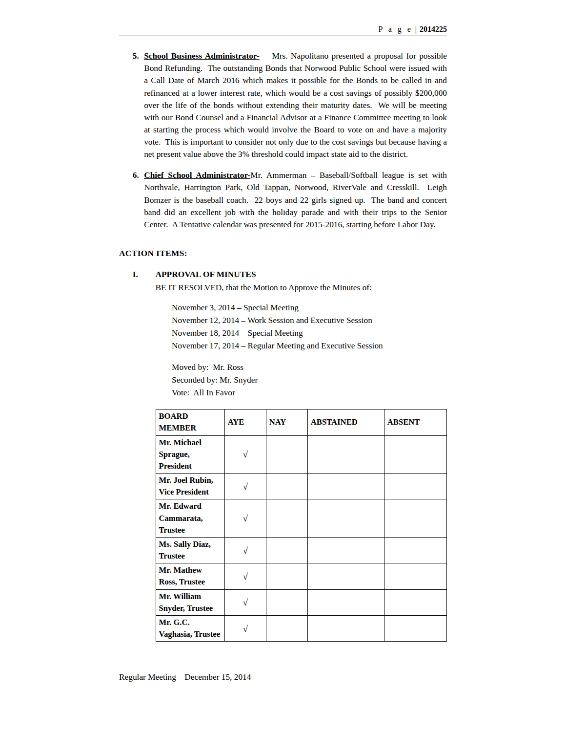P a g e | 2014225
School Business Administrator- Mrs. Napolitano presented a proposal for possible Bond Refunding. The outstanding Bonds that Norwood Public School were issued with a Call Date of March 2016 which makes it possible for the Bonds to be called in and refinanced at a lower interest rate, which would be a cost savings of possibly $200,000 over the life of the bonds without extending their maturity dates. We will be meeting with our Bond Counsel and a Financial Advisor at a Finance Committee meeting to look at starting the process which would involve the Board to vote on and have a majority vote. This is important to consider not only due to the cost savings but because having a net present value above the 3% threshold could impact state aid to the district.
Chief School Administrator-Mr. Ammerman – Baseball/Softball league is set with Northvale, Harrington Park, Old Tappan, Norwood, RiverVale and Cresskill. Leigh Bomzer is the baseball coach. 22 boys and 22 girls signed up. The band and concert band did an excellent job with the holiday parade and with their trips to the Senior Center. A Tentative calendar was presented for 2015-2016, starting before Labor Day.
ACTION ITEMS:
I.
APPROVAL OF MINUTES
BE IT RESOLVED, that the Motion to Approve the Minutes of:
November 3, 2014 – Special Meeting
November 12, 2014 – Work Session and Executive Session
November 18, 2014 – Special Meeting
November 17, 2014 – Regular Meeting and Executive Session
Moved by: Mr. Ross
Seconded by: Mr. Snyder
Vote: All In Favor
| BOARD MEMBER | AYE | NAY | ABSTAINED | ABSENT |
| --- | --- | --- | --- | --- |
| Mr. Michael Sprague, President | √ | | | |
| Mr. Joel Rubin, Vice President | √ | | | |
| Mr. Edward Cammarata, Trustee | √ | | | |
| Ms. Sally Diaz, Trustee | √ | | | |
| Mr. Mathew Ross, Trustee | √ | | | |
| Mr. William Snyder, Trustee | √ | | | |
| Mr. G.C. Vaghasia, Trustee | √ | | | |
Regular Meeting – December 15, 2014